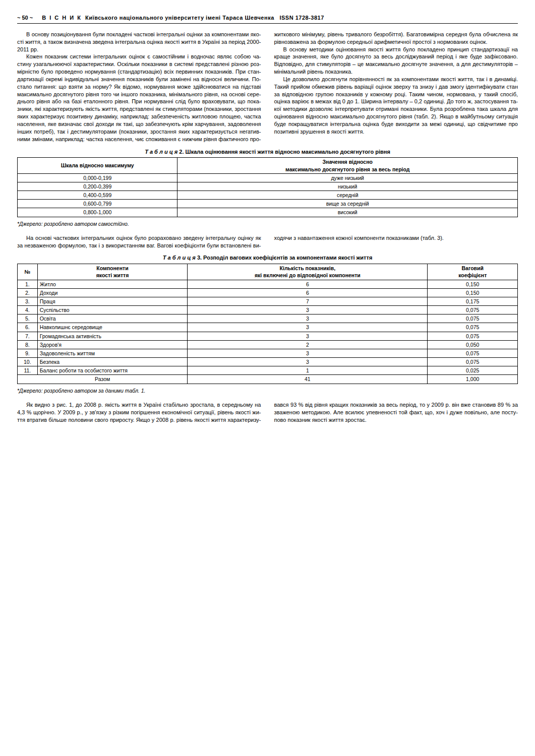~ 50 ~ В І С Н И К Київського національного університету імені Тараса Шевченка ISSN 1728-3817
В основу позиціонування були покладені часткові інтегральні оцінки за компонентами якості життя, а також визначена зведена інтегральна оцінка якості життя в Україні за період 2000-2011 рр.
Кожен показник системи інтегральних оцінок є самостійним і водночас являє собою частину узагальнюючої характеристики. Оскільки показники в системі представлені різною розмірністю було проведено нормування (стандартизацію) всіх первинних показників. При стандартизації окремі індивідуальні значення показників були замінені на відносні величини. Постало питання: що взяти за норму? Як відомо, нормування може здійснюватися на підставі максимально досягнутого рівня того чи іншого показника, мінімального рівня, на основі середнього рівня або на базі еталонного рівня. При нормуванні слід було враховувати, що показники, які характеризують якість життя, представлені як стимуляторами (показники, зростання яких характеризує позитивну динаміку, наприклад: забезпеченість житловою площею, частка населення, яке визначає свої доходи як такі, що забезпечують крім харчування, задоволення інших потреб), так і дестимуляторами (показники, зростання яких характеризується негативними змінами, наприклад: частка населення, чиє споживання є нижчим рівня фактичного прожиткового мінімуму, рівень тривалого безробіття). Багатовимірна середня була обчислена як рівнозважена за формулою середньої арифметичної простої з нормованих оцінок.
В основу методики оцінювання якості життя було покладено принцип стандартизації на краще значення, яке було досягнуто за весь досліджуваний період і яке буде зафіксовано. Відповідно, для стимуляторів – це максимально досягнуте значення, а для дестимуляторів – мінімальний рівень показника.
Це дозволило досягнути порівнянності як за компонентами якості життя, так і в динаміці. Такий прийом обмежив рівень варіації оцінок зверху та знизу і дав змогу ідентифікувати стан за відповідною групою показників у кожному році. Таким чином, нормована, у такий спосіб, оцінка варіює в межах від 0 до 1. Ширина інтервалу – 0,2 одиниці. До того ж, застосування такої методики дозволяє інтерпретувати отримані показники. Була розроблена така шкала для оцінювання відносно максимально досягнутого рівня (табл. 2). Якщо в майбутньому ситуація буде покращуватися інтегральна оцінка буде виходити за межі одиниці, що свідчитиме про позитивні зрушення в якості життя.
Т а б л и ц я 2. Шкала оцінювання якості життя відносно максимально досягнутого рівня
| Шкала відносно максимуму | Значення відносно максимально досягнутого рівня за весь період |
| --- | --- |
| 0,000-0,199 | дуже низький |
| 0,200-0,399 | низький |
| 0,400-0,599 | середній |
| 0,600-0,799 | вище за середній |
| 0,800-1,000 | високий |
*Джерело: розроблено автором самостійно.
На основі часткових інтегральних оцінок було розраховано зведену інтегральну оцінку як за незваженою формулою, так і з використанням ваг. Вагові коефіцієнти були встановлені виходячи з навантаження кожної компоненти показниками (табл. 3).
Т а б л и ц я 3. Розподіл вагових коефіцієнтів за компонентами якості життя
| № | Компоненти якості життя | Кількість показників, які включені до відповідної компоненти | Ваговий коефіцієнт |
| --- | --- | --- | --- |
| 1. | Житло | 6 | 0,150 |
| 2. | Доходи | 6 | 0,150 |
| 3. | Праця | 7 | 0,175 |
| 4. | Суспільство | 3 | 0,075 |
| 5. | Освіта | 3 | 0,075 |
| 6. | Навколишнє середовище | 3 | 0,075 |
| 7. | Громадянська активність | 3 | 0,075 |
| 8. | Здоров'я | 2 | 0,050 |
| 9. | Задоволеність життям | 3 | 0,075 |
| 10. | Безпека | 3 | 0,075 |
| 11. | Баланс роботи та особистого життя | 1 | 0,025 |
| Разом | 41 | 1,000 |
*Джерело: розроблено автором за даними табл. 1.
Як видно з рис. 1, до 2008 р. якість життя в Україні стабільно зростала, в середньому на 4,3 % щорічно. У 2009 р., у зв'язку з різким погіршення економічної ситуації, рівень якості життя втратив більше половини свого приросту. Якщо у 2008 р. рівень якості життя характеризувався 93 % від рівня кращих показників за весь період, то у 2009 р. він вже становив 89 % за зваженою методикою. Але всилює упевненості той факт, що, хоч і дуже повільно, але поступово показник якості життя зростає.